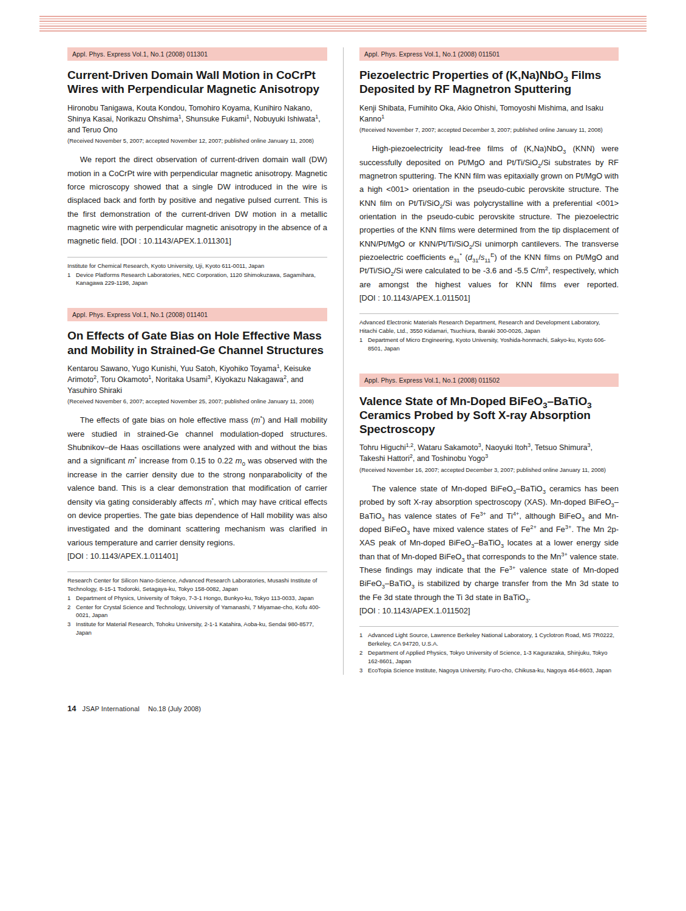Appl. Phys. Express Vol.1, No.1 (2008) 011301
Current-Driven Domain Wall Motion in CoCrPt Wires with Perpendicular Magnetic Anisotropy
Hironobu Tanigawa, Kouta Kondou, Tomohiro Koyama, Kunihiro Nakano, Shinya Kasai, Norikazu Ohshima1, Shunsuke Fukami1, Nobuyuki Ishiwata1, and Teruo Ono
(Received November 5, 2007; accepted November 12, 2007; published online January 11, 2008)
We report the direct observation of current-driven domain wall (DW) motion in a CoCrPt wire with perpendicular magnetic anisotropy. Magnetic force microscopy showed that a single DW introduced in the wire is displaced back and forth by positive and negative pulsed current. This is the first demonstration of the current-driven DW motion in a metallic magnetic wire with perpendicular magnetic anisotropy in the absence of a magnetic field. [DOI : 10.1143/APEX.1.011301]
Institute for Chemical Research, Kyoto University, Uji, Kyoto 611-0011, Japan
1 Device Platforms Research Laboratories, NEC Corporation, 1120 Shimokuzawa, Sagamihara, Kanagawa 229-1198, Japan
Appl. Phys. Express Vol.1, No.1 (2008) 011401
On Effects of Gate Bias on Hole Effective Mass and Mobility in Strained-Ge Channel Structures
Kentarou Sawano, Yugo Kunishi, Yuu Satoh, Kiyohiko Toyama1, Keisuke Arimoto2, Toru Okamoto1, Noritaka Usami3, Kiyokazu Nakagawa2, and Yasuhiro Shiraki
(Received November 6, 2007; accepted November 25, 2007; published online January 11, 2008)
The effects of gate bias on hole effective mass (m*) and Hall mobility were studied in strained-Ge channel modulation-doped structures. Shubnikov–de Haas oscillations were analyzed with and without the bias and a significant m* increase from 0.15 to 0.22 m0 was observed with the increase in the carrier density due to the strong nonparabolicity of the valence band. This is a clear demonstration that modification of carrier density via gating considerably affects m*, which may have critical effects on device properties. The gate bias dependence of Hall mobility was also investigated and the dominant scattering mechanism was clarified in various temperature and carrier density regions.
[DOI : 10.1143/APEX.1.011401]
Research Center for Silicon Nano-Science, Advanced Research Laboratories, Musashi Institute of Technology, 8-15-1 Todoroki, Setagaya-ku, Tokyo 158-0082, Japan
1 Department of Physics, University of Tokyo, 7-3-1 Hongo, Bunkyo-ku, Tokyo 113-0033, Japan
2 Center for Crystal Science and Technology, University of Yamanashi, 7 Miyamae-cho, Kofu 400-0021, Japan
3 Institute for Material Research, Tohoku University, 2-1-1 Katahira, Aoba-ku, Sendai 980-8577, Japan
Appl. Phys. Express Vol.1, No.1 (2008) 011501
Piezoelectric Properties of (K,Na)NbO3 Films Deposited by RF Magnetron Sputtering
Kenji Shibata, Fumihito Oka, Akio Ohishi, Tomoyoshi Mishima, and Isaku Kanno1
(Received November 7, 2007; accepted December 3, 2007; published online January 11, 2008)
High-piezoelectricity lead-free films of (K,Na)NbO3 (KNN) were successfully deposited on Pt/MgO and Pt/Ti/SiO2/Si substrates by RF magnetron sputtering. The KNN film was epitaxially grown on Pt/MgO with a high <001> orientation in the pseudo-cubic perovskite structure. The KNN film on Pt/Ti/SiO2/Si was polycrystalline with a preferential <001> orientation in the pseudo-cubic perovskite structure. The piezoelectric properties of the KNN films were determined from the tip displacement of KNN/Pt/MgO or KNN/Pt/Ti/SiO2/Si unimorph cantilevers. The transverse piezoelectric coefficients e31* (d31/s11E) of the KNN films on Pt/MgO and Pt/Ti/SiO2/Si were calculated to be -3.6 and -5.5 C/m2, respectively, which are amongst the highest values for KNN films ever reported. [DOI : 10.1143/APEX.1.011501]
Advanced Electronic Materials Research Department, Research and Development Laboratory, Hitachi Cable, Ltd., 3550 Kidamari, Tsuchiura, Ibaraki 300-0026, Japan
1 Department of Micro Engineering, Kyoto University, Yoshida-honmachi, Sakyo-ku, Kyoto 606-8501, Japan
Appl. Phys. Express Vol.1, No.1 (2008) 011502
Valence State of Mn-Doped BiFeO3–BaTiO3 Ceramics Probed by Soft X-ray Absorption Spectroscopy
Tohru Higuchi1,2, Wataru Sakamoto3, Naoyuki Itoh3, Tetsuo Shimura3, Takeshi Hattori2, and Toshinobu Yogo3
(Received November 16, 2007; accepted December 3, 2007; published online January 11, 2008)
The valence state of Mn-doped BiFeO3–BaTiO3 ceramics has been probed by soft X-ray absorption spectroscopy (XAS). Mn-doped BiFeO3–BaTiO3 has valence states of Fe3+ and Ti4+, although BiFeO3 and Mn-doped BiFeO3 have mixed valence states of Fe2+ and Fe3+. The Mn 2p-XAS peak of Mn-doped BiFeO3–BaTiO3 locates at a lower energy side than that of Mn-doped BiFeO3 that corresponds to the Mn3+ valence state. These findings may indicate that the Fe3+ valence state of Mn-doped BiFeO3–BaTiO3 is stabilized by charge transfer from the Mn 3d state to the Fe 3d state through the Ti 3d state in BaTiO3.
[DOI : 10.1143/APEX.1.011502]
1 Advanced Light Source, Lawrence Berkeley National Laboratory, 1 Cyclotron Road, MS 7R0222, Berkeley, CA 94720, U.S.A.
2 Department of Applied Physics, Tokyo University of Science, 1-3 Kagurazaka, Shinjuku, Tokyo 162-8601, Japan
3 EcoTopia Science Institute, Nagoya University, Furo-cho, Chikusa-ku, Nagoya 464-8603, Japan
14 JSAP International No.18 (July 2008)